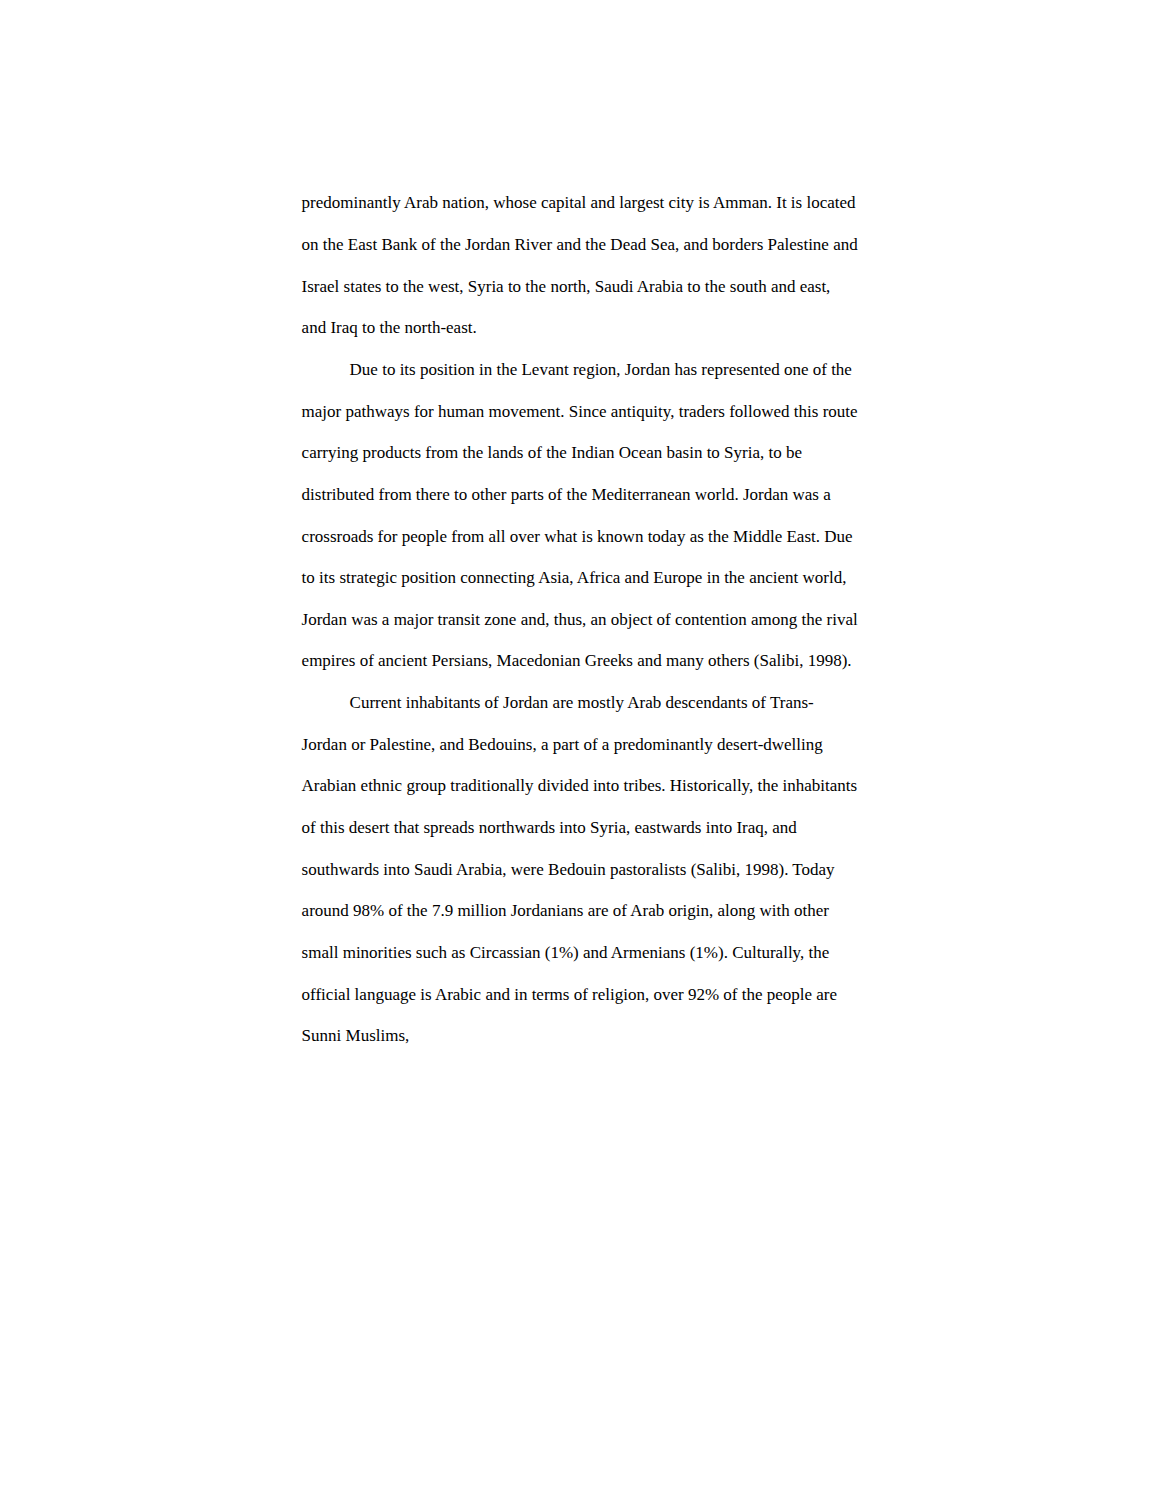predominantly Arab nation, whose capital and largest city is Amman. It is located on the East Bank of the Jordan River and the Dead Sea, and borders Palestine and Israel states to the west, Syria to the north, Saudi Arabia to the south and east, and Iraq to the north-east.
Due to its position in the Levant region, Jordan has represented one of the major pathways for human movement. Since antiquity, traders followed this route carrying products from the lands of the Indian Ocean basin to Syria, to be distributed from there to other parts of the Mediterranean world. Jordan was a crossroads for people from all over what is known today as the Middle East. Due to its strategic position connecting Asia, Africa and Europe in the ancient world, Jordan was a major transit zone and, thus, an object of contention among the rival empires of ancient Persians, Macedonian Greeks and many others (Salibi, 1998).
Current inhabitants of Jordan are mostly Arab descendants of Trans-Jordan or Palestine, and Bedouins, a part of a predominantly desert-dwelling Arabian ethnic group traditionally divided into tribes. Historically, the inhabitants of this desert that spreads northwards into Syria, eastwards into Iraq, and southwards into Saudi Arabia, were Bedouin pastoralists (Salibi, 1998). Today around 98% of the 7.9 million Jordanians are of Arab origin, along with other small minorities such as Circassian (1%) and Armenians (1%). Culturally, the official language is Arabic and in terms of religion, over 92% of the people are Sunni Muslims,